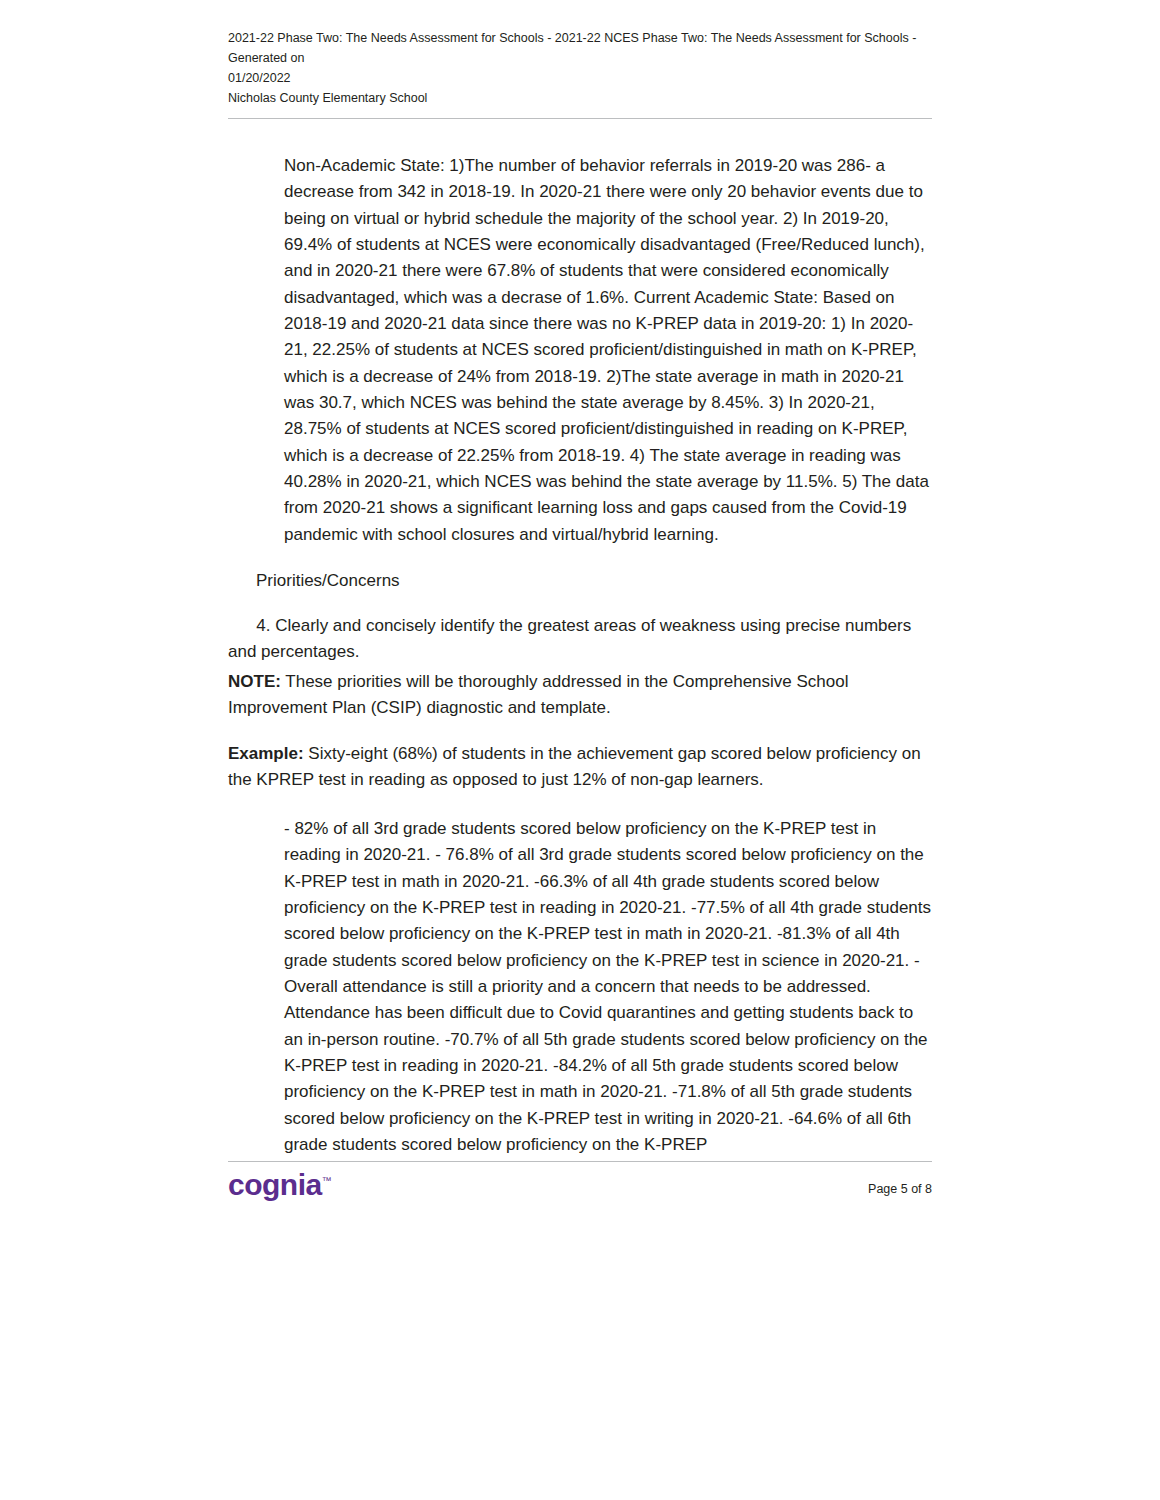2021-22 Phase Two: The Needs Assessment for Schools - 2021-22 NCES Phase Two: The Needs Assessment for Schools - Generated on 01/20/2022 Nicholas County Elementary School
Non-Academic State: 1)The number of behavior referrals in 2019-20 was 286- a decrease from 342 in 2018-19. In 2020-21 there were only 20 behavior events due to being on virtual or hybrid schedule the majority of the school year. 2) In 2019-20, 69.4% of students at NCES were economically disadvantaged (Free/Reduced lunch), and in 2020-21 there were 67.8% of students that were considered economically disadvantaged, which was a decrase of 1.6%. Current Academic State: Based on 2018-19 and 2020-21 data since there was no K-PREP data in 2019-20: 1) In 2020-21, 22.25% of students at NCES scored proficient/distinguished in math on K-PREP, which is a decrease of 24% from 2018-19. 2)The state average in math in 2020-21 was 30.7, which NCES was behind the state average by 8.45%. 3) In 2020-21, 28.75% of students at NCES scored proficient/distinguished in reading on K-PREP, which is a decrease of 22.25% from 2018-19. 4) The state average in reading was 40.28% in 2020-21, which NCES was behind the state average by 11.5%. 5) The data from 2020-21 shows a significant learning loss and gaps caused from the Covid-19 pandemic with school closures and virtual/hybrid learning.
Priorities/Concerns
4. Clearly and concisely identify the greatest areas of weakness using precise numbers and percentages.
NOTE: These priorities will be thoroughly addressed in the Comprehensive School Improvement Plan (CSIP) diagnostic and template.
Example: Sixty-eight (68%) of students in the achievement gap scored below proficiency on the KPREP test in reading as opposed to just 12% of non-gap learners.
- 82% of all 3rd grade students scored below proficiency on the K-PREP test in reading in 2020-21. - 76.8% of all 3rd grade students scored below proficiency on the K-PREP test in math in 2020-21. -66.3% of all 4th grade students scored below proficiency on the K-PREP test in reading in 2020-21. -77.5% of all 4th grade students scored below proficiency on the K-PREP test in math in 2020-21. -81.3% of all 4th grade students scored below proficiency on the K-PREP test in science in 2020-21. -Overall attendance is still a priority and a concern that needs to be addressed. Attendance has been difficult due to Covid quarantines and getting students back to an in-person routine. -70.7% of all 5th grade students scored below proficiency on the K-PREP test in reading in 2020-21. -84.2% of all 5th grade students scored below proficiency on the K-PREP test in math in 2020-21. -71.8% of all 5th grade students scored below proficiency on the K-PREP test in writing in 2020-21. -64.6% of all 6th grade students scored below proficiency on the K-PREP
cognia™
Page 5 of 8